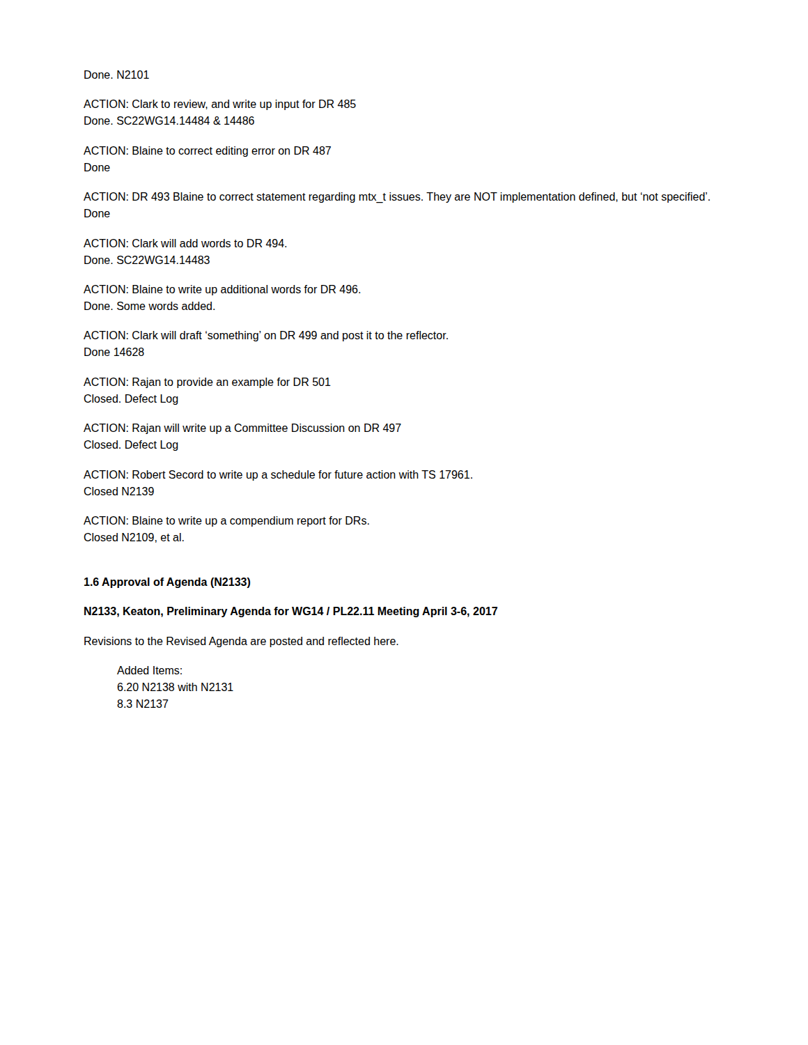Done. N2101
ACTION: Clark to review, and write up input for DR 485
Done. SC22WG14.14484 & 14486
ACTION: Blaine to correct editing error on DR 487
Done
ACTION: DR 493 Blaine to correct statement regarding mtx_t issues. They are NOT implementation defined, but ‘not specified’.
Done
ACTION: Clark will add words to DR 494.
Done. SC22WG14.14483
ACTION: Blaine to write up additional words for DR 496.
Done. Some words added.
ACTION: Clark will draft ‘something’ on DR 499 and post it to the reflector.
Done 14628
ACTION: Rajan to provide an example for DR 501
Closed. Defect Log
ACTION: Rajan will write up a Committee Discussion on DR 497
Closed. Defect Log
ACTION: Robert Secord to write up a schedule for future action with TS 17961.
Closed N2139
ACTION: Blaine to write up a compendium report for DRs.
Closed N2109, et al.
1.6 Approval of Agenda (N2133)
N2133, Keaton, Preliminary Agenda for WG14 / PL22.11 Meeting April 3-6, 2017
Revisions to the Revised Agenda are posted and reflected here.
Added Items:
6.20 N2138 with N2131
8.3 N2137